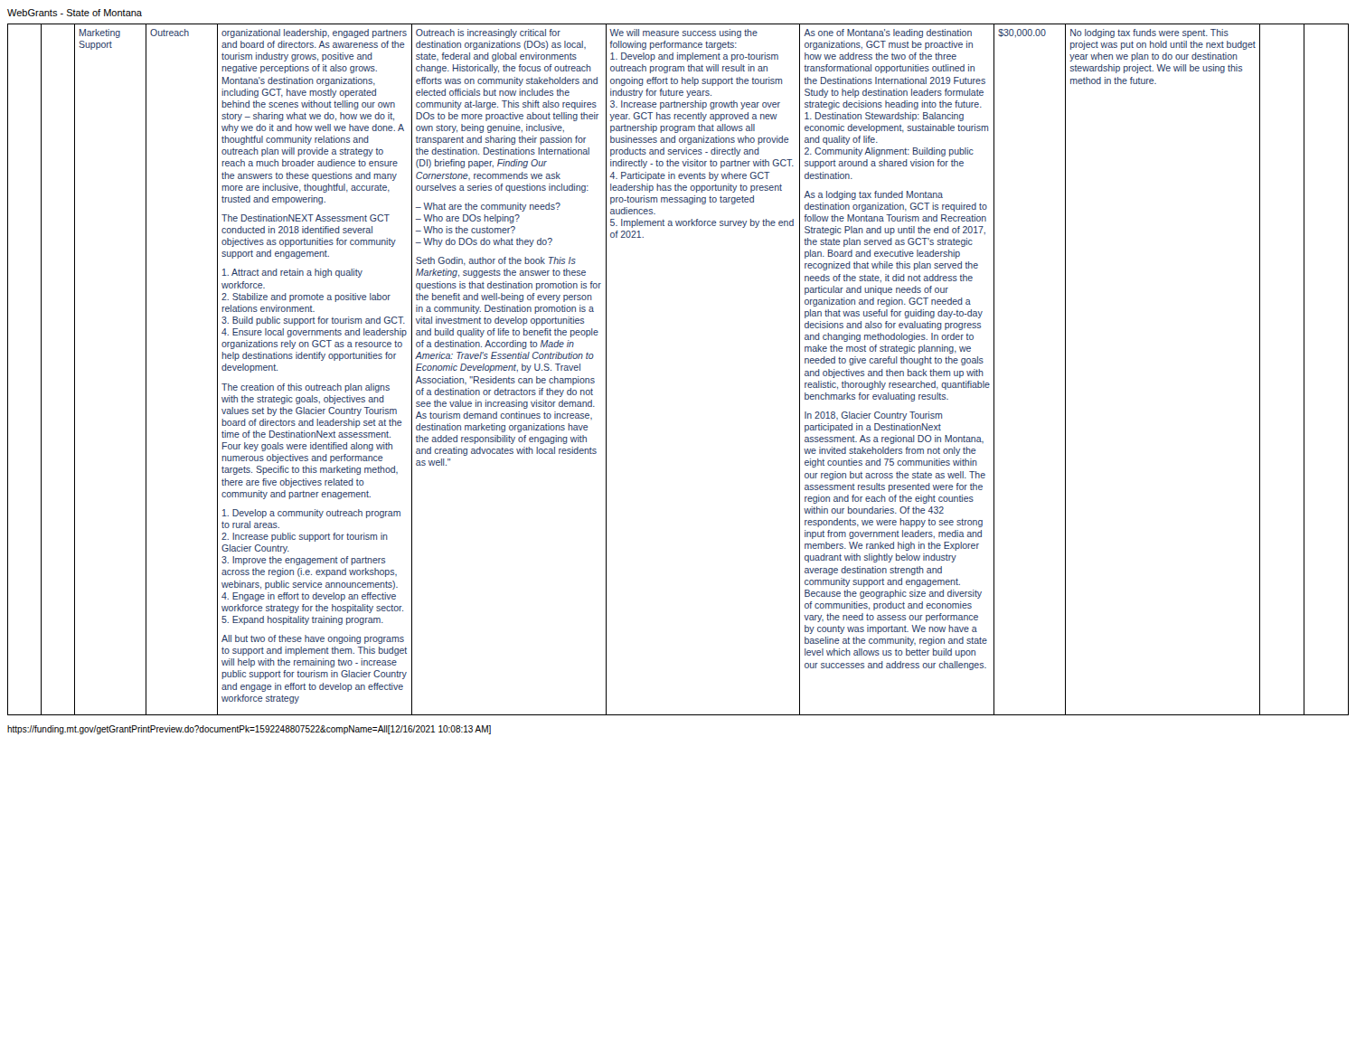WebGrants - State of Montana
| | | Marketing Support | Outreach | organizational leadership, engaged partners and board of directors. As awareness of the tourism industry grows, positive and negative perceptions of it also grows. Montana's destination organizations, including GCT, have mostly operated behind the scenes without telling our own story – sharing what we do, how we do it, why we do it and how well we have done. A thoughtful community relations and outreach plan will provide a strategy to reach a much broader audience to ensure the answers to these questions and many more are inclusive, thoughtful, accurate, trusted and empowering. The DestinationNEXT Assessment GCT conducted in 2018 identified several objectives as opportunities for community support and engagement. 1. Attract and retain a high quality workforce. 2. Stabilize and promote a positive labor relations environment. 3. Build public support for tourism and GCT. 4. Ensure local governments and leadership organizations rely on GCT as a resource to help destinations identify opportunities for development. The creation of this outreach plan aligns with the strategic goals, objectives and values set by the Glacier Country Tourism board of directors and leadership set at the time of the DestinationNext assessment. Four key goals were identified along with numerous objectives and performance targets. Specific to this marketing method, there are five objectives related to community and partner enagement. 1. Develop a community outreach program to rural areas. 2. Increase public support for tourism in Glacier Country. 3. Improve the engagement of partners across the region (i.e. expand workshops, webinars, public service announcements). 4. Engage in effort to develop an effective workforce strategy for the hospitality sector. 5. Expand hospitality training program. All but two of these have ongoing programs to support and implement them. This budget will help with the remaining two - increase public support for tourism in Glacier Country and engage in effort to develop an effective workforce strategy | Outreach is increasingly critical for destination organizations (DOs) as local, state, federal and global environments change. Historically, the focus of outreach efforts was on community stakeholders and elected officials but now includes the community at-large. This shift also requires DOs to be more proactive about telling their own story, being genuine, inclusive, transparent and sharing their passion for the destination. Destinations International (DI) briefing paper, Finding Our Cornerstone , recommends we ask ourselves a series of questions including: What are the community needs? Who are DOs helping? Who is the customer? Why do DOs do what they do? Seth Godin, author of the book This Is Marketing , suggests the answer to these questions is that destination promotion is for the benefit and well-being of every person in a community. Destination promotion is a vital investment to develop opportunities and build quality of life to benefit the people of a destination. According to Made in America: Travel's Essential Contribution to Economic Development , by U.S. Travel Association, "Residents can be champions of a destination or detractors if they do not see the value in increasing visitor demand. As tourism demand continues to increase, destination marketing organizations have the added responsibility of engaging with and creating advocates with local residents as well." | We will measure success using the following performance targets: 1. Develop and implement a pro-tourism outreach program that will result in an ongoing effort to help support the tourism industry for future years. 3. Increase partnership growth year over year. GCT has recently approved a new partnership program that allows all businesses and organizations who provide products and services - directly and indirectly - to the visitor to partner with GCT. 4. Participate in events by where GCT leadership has the opportunity to present pro-tourism messaging to targeted audiences. 5. Implement a workforce survey by the end of 2021. | As one of Montana's leading destination organizations, GCT must be proactive in how we address the two of the three transformational opportunities outlined in the Destinations International 2019 Futures Study to help destination leaders formulate strategic decisions heading into the future. 1. Destination Stewardship: Balancing economic development, sustainable tourism and quality of life. 2. Community Alignment: Building public support around a shared vision for the destination. As a lodging tax funded Montana destination organization, GCT is required to follow the Montana Tourism and Recreation Strategic Plan and up until the end of 2017, the state plan served as GCT's strategic plan. Board and executive leadership recognized that while this plan served the needs of the state, it did not address the particular and unique needs of our organization and region. GCT needed a plan that was useful for guiding day-to-day decisions and also for evaluating progress and changing methodologies. In order to make the most of strategic planning, we needed to give careful thought to the goals and objectives and then back them up with realistic, thoroughly researched, quantifiable benchmarks for evaluating results. In 2018, Glacier Country Tourism participated in a DestinationNext assessment. As a regional DO in Montana, we invited stakeholders from not only the eight counties and 75 communities within our region but across the state as well. The assessment results presented were for the region and for each of the eight counties within our boundaries. Of the 432 respondents, we were happy to see strong input from government leaders, media and members. We ranked high in the Explorer quadrant with slightly below industry average destination strength and community support and engagement. Because the geographic size and diversity of communities, product and economies vary, the need to assess our performance by county was important. We now have a baseline at the community, region and state level which allows us to better build upon our successes and address our challenges. | $30,000.00 | No lodging tax funds were spent. This project was put on hold until the next budget year when we plan to do our destination stewardship project. We will be using this method in the future. | | |
https://funding.mt.gov/getGrantPrintPreview.do?documentPk=1592248807522&compName=All[12/16/2021 10:08:13 AM]